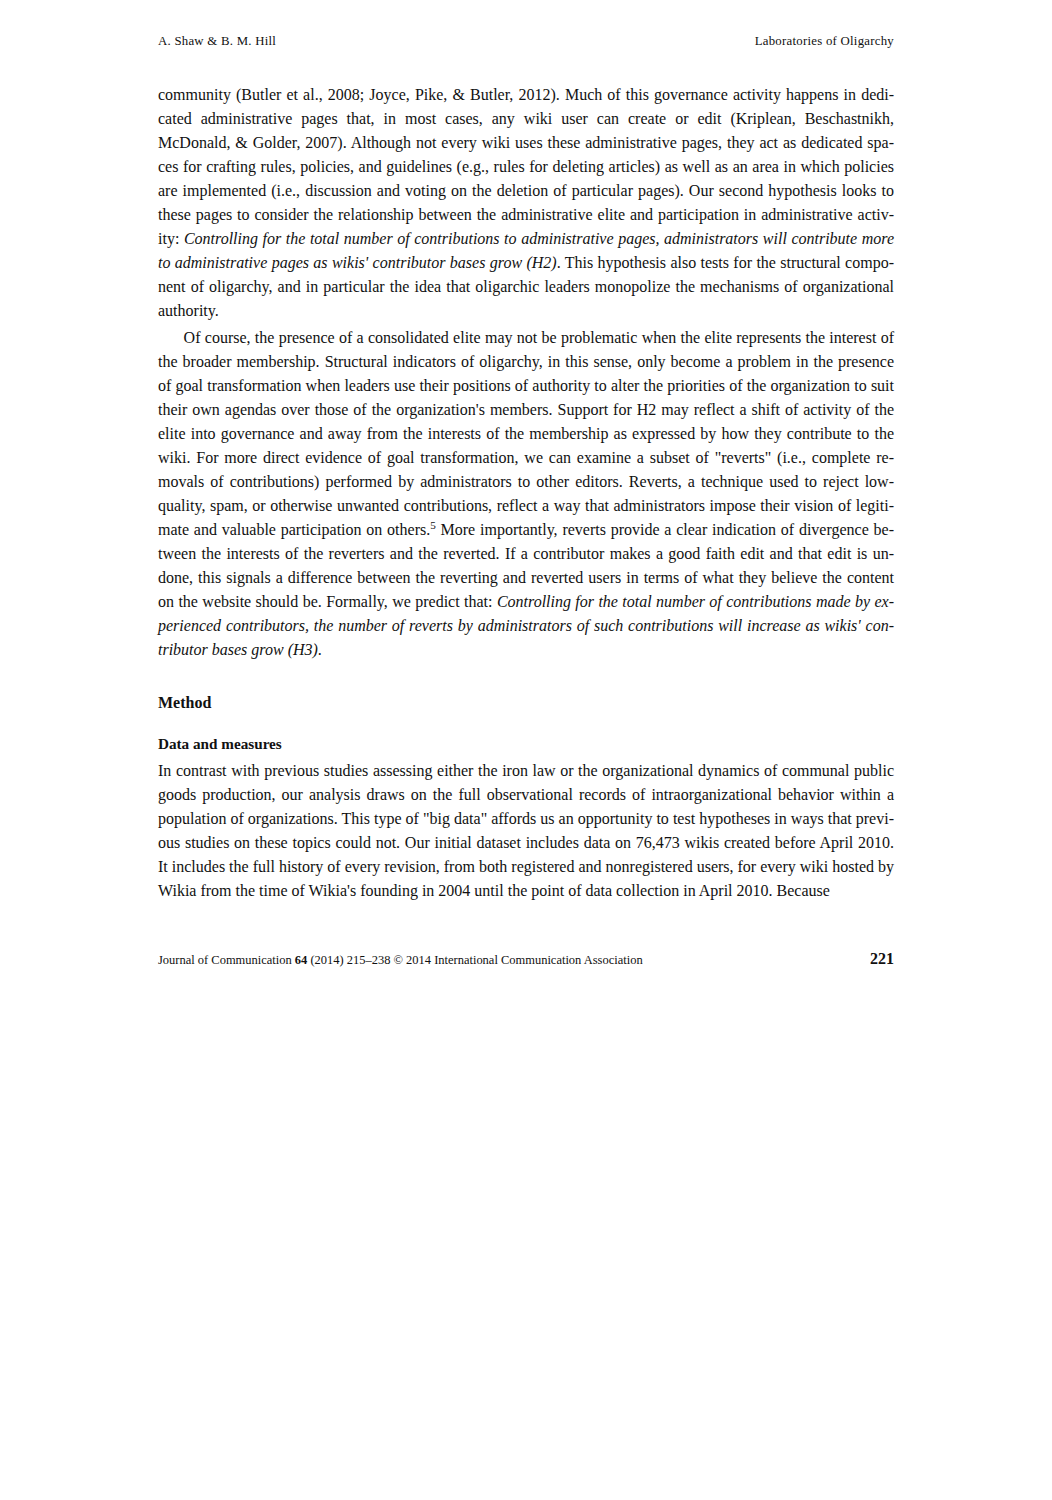A. Shaw & B. M. Hill Laboratories of Oligarchy
community (Butler et al., 2008; Joyce, Pike, & Butler, 2012). Much of this governance activity happens in dedicated administrative pages that, in most cases, any wiki user can create or edit (Kriplean, Beschastnikh, McDonald, & Golder, 2007). Although not every wiki uses these administrative pages, they act as dedicated spaces for crafting rules, policies, and guidelines (e.g., rules for deleting articles) as well as an area in which policies are implemented (i.e., discussion and voting on the deletion of particular pages). Our second hypothesis looks to these pages to consider the relationship between the administrative elite and participation in administrative activity: Controlling for the total number of contributions to administrative pages, administrators will contribute more to administrative pages as wikis' contributor bases grow (H2). This hypothesis also tests for the structural component of oligarchy, and in particular the idea that oligarchic leaders monopolize the mechanisms of organizational authority.
Of course, the presence of a consolidated elite may not be problematic when the elite represents the interest of the broader membership. Structural indicators of oligarchy, in this sense, only become a problem in the presence of goal transformation when leaders use their positions of authority to alter the priorities of the organization to suit their own agendas over those of the organization's members. Support for H2 may reflect a shift of activity of the elite into governance and away from the interests of the membership as expressed by how they contribute to the wiki. For more direct evidence of goal transformation, we can examine a subset of "reverts" (i.e., complete removals of contributions) performed by administrators to other editors. Reverts, a technique used to reject low-quality, spam, or otherwise unwanted contributions, reflect a way that administrators impose their vision of legitimate and valuable participation on others.5 More importantly, reverts provide a clear indication of divergence between the interests of the reverters and the reverted. If a contributor makes a good faith edit and that edit is undone, this signals a difference between the reverting and reverted users in terms of what they believe the content on the website should be. Formally, we predict that: Controlling for the total number of contributions made by experienced contributors, the number of reverts by administrators of such contributions will increase as wikis' contributor bases grow (H3).
Method
Data and measures
In contrast with previous studies assessing either the iron law or the organizational dynamics of communal public goods production, our analysis draws on the full observational records of intraorganizational behavior within a population of organizations. This type of "big data" affords us an opportunity to test hypotheses in ways that previous studies on these topics could not. Our initial dataset includes data on 76,473 wikis created before April 2010. It includes the full history of every revision, from both registered and nonregistered users, for every wiki hosted by Wikia from the time of Wikia's founding in 2004 until the point of data collection in April 2010. Because
Journal of Communication 64 (2014) 215–238 © 2014 International Communication Association 221